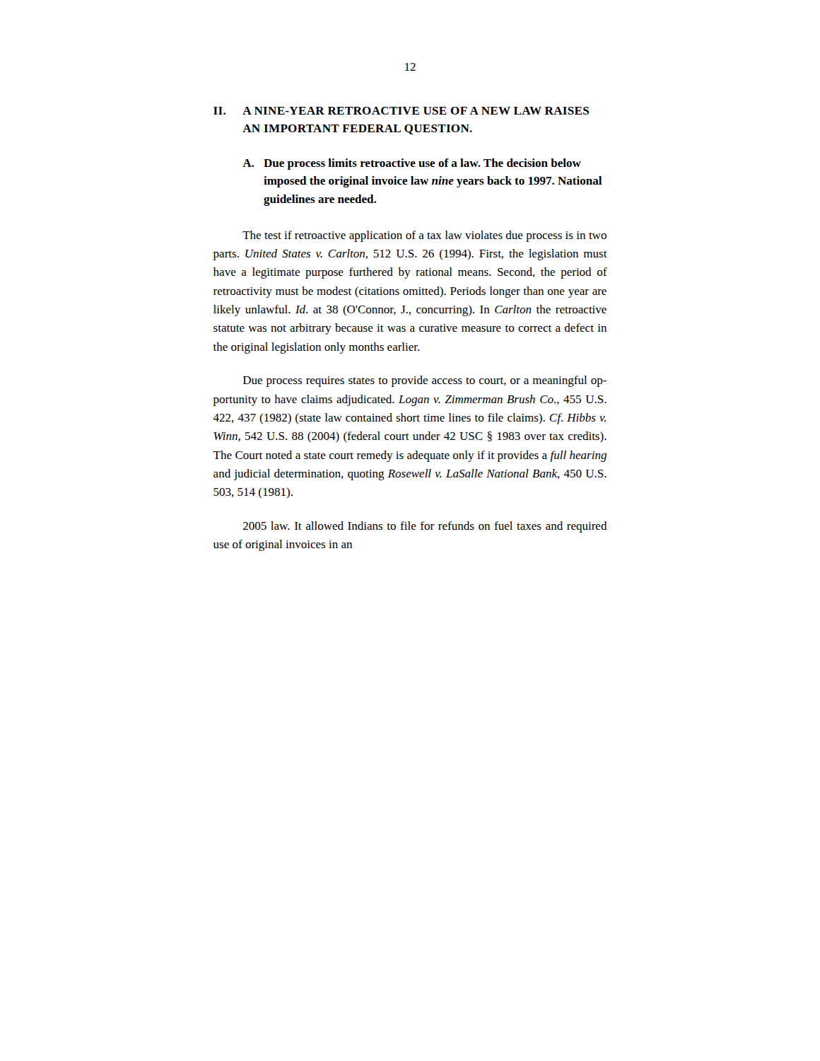12
II.
A nine-year retroactive use of a new law raises an important federal question.
A.
Due process limits retroactive use of a law. The decision below imposed the original invoice law nine years back to 1997. National guidelines are needed.
The test if retroactive application of a tax law violates due process is in two parts. United States v. Carlton, 512 U.S. 26 (1994). First, the legislation must have a legitimate purpose furthered by rational means. Second, the period of retroactivity must be modest (citations omitted). Periods longer than one year are likely unlawful. Id. at 38 (O'Connor, J., concurring). In Carlton the retroactive statute was not arbitrary because it was a curative measure to correct a defect in the original legislation only months earlier.
Due process requires states to provide access to court, or a meaningful opportunity to have claims adjudicated. Logan v. Zimmerman Brush Co., 455 U.S. 422, 437 (1982) (state law contained short time lines to file claims). Cf. Hibbs v. Winn, 542 U.S. 88 (2004) (federal court under 42 USC § 1983 over tax credits). The Court noted a state court remedy is adequate only if it provides a full hearing and judicial determination, quoting Rosewell v. LaSalle National Bank, 450 U.S. 503, 514 (1981).
2005 law. It allowed Indians to file for refunds on fuel taxes and required use of original invoices in an